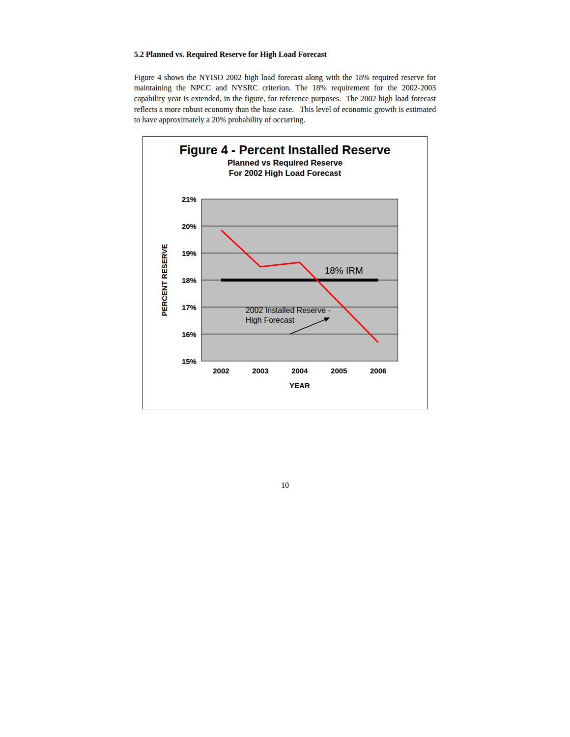5.2 Planned vs. Required Reserve for High Load Forecast
Figure 4 shows the NYISO 2002 high load forecast along with the 18% required reserve for maintaining the NPCC and NYSRC criterion. The 18% requirement for the 2002-2003 capability year is extended, in the figure, for reference purposes. The 2002 high load forecast reflects a more robust economy than the base case. This level of economic growth is estimated to have approximately a 20% probability of occurring.
Figure 4 - Percent Installed Reserve
Planned vs Required Reserve
For 2002 High Load Forecast
21% 20% 19% 18% 17% 16% 15% PERCENT RESERVE 2002 2003 2004 2005 2006 YEAR 18% IRM 2002 Installed Reserve - High Forecast
10